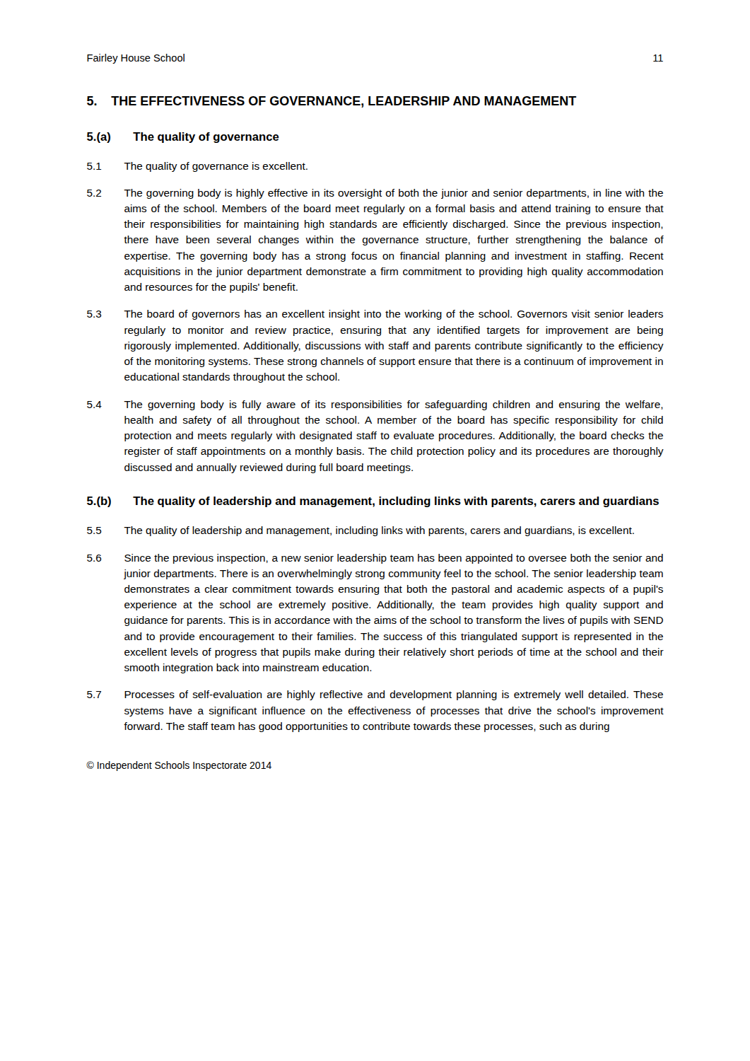Fairley House School 11
5. THE EFFECTIVENESS OF GOVERNANCE, LEADERSHIP AND MANAGEMENT
5.(a) The quality of governance
5.1 The quality of governance is excellent.
5.2 The governing body is highly effective in its oversight of both the junior and senior departments, in line with the aims of the school. Members of the board meet regularly on a formal basis and attend training to ensure that their responsibilities for maintaining high standards are efficiently discharged. Since the previous inspection, there have been several changes within the governance structure, further strengthening the balance of expertise. The governing body has a strong focus on financial planning and investment in staffing. Recent acquisitions in the junior department demonstrate a firm commitment to providing high quality accommodation and resources for the pupils' benefit.
5.3 The board of governors has an excellent insight into the working of the school. Governors visit senior leaders regularly to monitor and review practice, ensuring that any identified targets for improvement are being rigorously implemented. Additionally, discussions with staff and parents contribute significantly to the efficiency of the monitoring systems. These strong channels of support ensure that there is a continuum of improvement in educational standards throughout the school.
5.4 The governing body is fully aware of its responsibilities for safeguarding children and ensuring the welfare, health and safety of all throughout the school. A member of the board has specific responsibility for child protection and meets regularly with designated staff to evaluate procedures. Additionally, the board checks the register of staff appointments on a monthly basis. The child protection policy and its procedures are thoroughly discussed and annually reviewed during full board meetings.
5.(b) The quality of leadership and management, including links with parents, carers and guardians
5.5 The quality of leadership and management, including links with parents, carers and guardians, is excellent.
5.6 Since the previous inspection, a new senior leadership team has been appointed to oversee both the senior and junior departments. There is an overwhelmingly strong community feel to the school. The senior leadership team demonstrates a clear commitment towards ensuring that both the pastoral and academic aspects of a pupil's experience at the school are extremely positive. Additionally, the team provides high quality support and guidance for parents. This is in accordance with the aims of the school to transform the lives of pupils with SEND and to provide encouragement to their families. The success of this triangulated support is represented in the excellent levels of progress that pupils make during their relatively short periods of time at the school and their smooth integration back into mainstream education.
5.7 Processes of self-evaluation are highly reflective and development planning is extremely well detailed. These systems have a significant influence on the effectiveness of processes that drive the school's improvement forward. The staff team has good opportunities to contribute towards these processes, such as during
© Independent Schools Inspectorate 2014